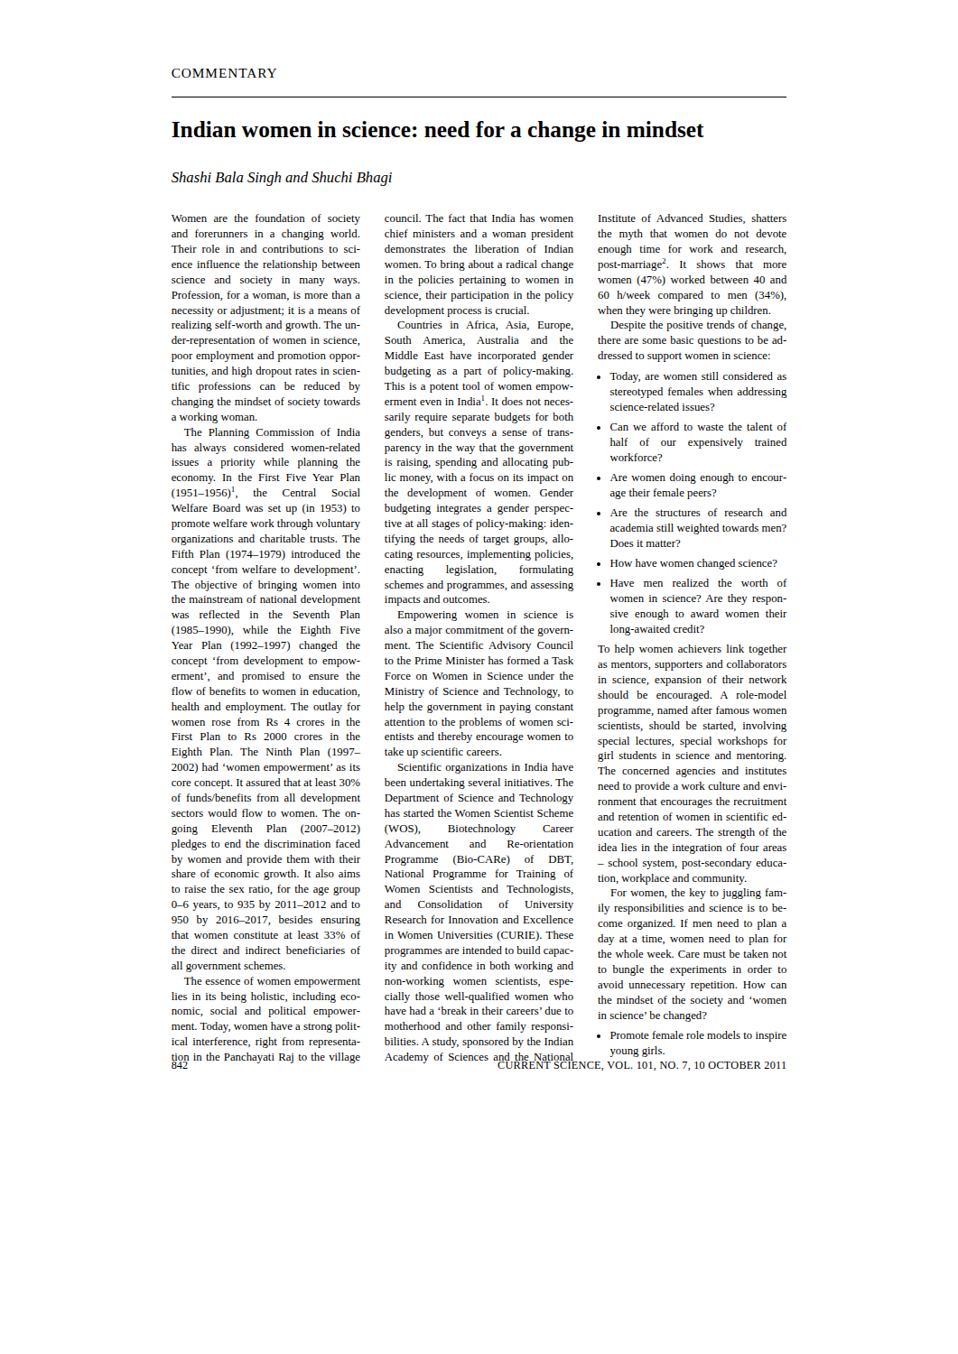COMMENTARY
Indian women in science: need for a change in mindset
Shashi Bala Singh and Shuchi Bhagi
Women are the foundation of society and forerunners in a changing world. Their role in and contributions to science influence the relationship between science and society in many ways. Profession, for a woman, is more than a necessity or adjustment; it is a means of realizing self-worth and growth. The under-representation of women in science, poor employment and promotion opportunities, and high dropout rates in scientific professions can be reduced by changing the mindset of society towards a working woman.
The Planning Commission of India has always considered women-related issues a priority while planning the economy. In the First Five Year Plan (1951–1956)1, the Central Social Welfare Board was set up (in 1953) to promote welfare work through voluntary organizations and charitable trusts. The Fifth Plan (1974–1979) introduced the concept ‘from welfare to development’. The objective of bringing women into the mainstream of national development was reflected in the Seventh Plan (1985–1990), while the Eighth Five Year Plan (1992–1997) changed the concept ‘from development to empowerment’, and promised to ensure the flow of benefits to women in education, health and employment. The outlay for women rose from Rs 4 crores in the First Plan to Rs 2000 crores in the Eighth Plan. The Ninth Plan (1997–2002) had ‘women empowerment’ as its core concept. It assured that at least 30% of funds/benefits from all development sectors would flow to women. The ongoing Eleventh Plan (2007–2012) pledges to end the discrimination faced by women and provide them with their share of economic growth. It also aims to raise the sex ratio, for the age group 0–6 years, to 935 by 2011–2012 and to 950 by 2016–2017, besides ensuring that women constitute at least 33% of the direct and indirect beneficiaries of all government schemes.
The essence of women empowerment lies in its being holistic, including economic, social and political empowerment. Today, women have a strong political interference, right from representation in the Panchayati Raj to the village council. The fact that India has women chief ministers and a woman president demonstrates the liberation of Indian women. To bring about a radical change in the policies pertaining to women in science, their participation in the policy development process is crucial.
Countries in Africa, Asia, Europe, South America, Australia and the Middle East have incorporated gender budgeting as a part of policy-making. This is a potent tool of women empowerment even in India1. It does not necessarily require separate budgets for both genders, but conveys a sense of transparency in the way that the government is raising, spending and allocating public money, with a focus on its impact on the development of women. Gender budgeting integrates a gender perspective at all stages of policy-making: identifying the needs of target groups, allocating resources, implementing policies, enacting legislation, formulating schemes and programmes, and assessing impacts and outcomes.
Empowering women in science is also a major commitment of the government. The Scientific Advisory Council to the Prime Minister has formed a Task Force on Women in Science under the Ministry of Science and Technology, to help the government in paying constant attention to the problems of women scientists and thereby encourage women to take up scientific careers.
Scientific organizations in India have been undertaking several initiatives. The Department of Science and Technology has started the Women Scientist Scheme (WOS), Biotechnology Career Advancement and Re-orientation Programme (Bio-CARe) of DBT, National Programme for Training of Women Scientists and Technologists, and Consolidation of University Research for Innovation and Excellence in Women Universities (CURIE). These programmes are intended to build capacity and confidence in both working and non-working women scientists, especially those well-qualified women who have had a ‘break in their careers’ due to motherhood and other family responsibilities. A study, sponsored by the Indian Academy of Sciences and the National Institute of Advanced Studies, shatters the myth that women do not devote enough time for work and research, post-marriage2. It shows that more women (47%) worked between 40 and 60 h/week compared to men (34%), when they were bringing up children.
Despite the positive trends of change, there are some basic questions to be addressed to support women in science:
Today, are women still considered as stereotyped females when addressing science-related issues?
Can we afford to waste the talent of half of our expensively trained workforce?
Are women doing enough to encourage their female peers?
Are the structures of research and academia still weighted towards men? Does it matter?
How have women changed science?
Have men realized the worth of women in science? Are they responsive enough to award women their long-awaited credit?
To help women achievers link together as mentors, supporters and collaborators in science, expansion of their network should be encouraged. A role-model programme, named after famous women scientists, should be started, involving special lectures, special workshops for girl students in science and mentoring. The concerned agencies and institutes need to provide a work culture and environment that encourages the recruitment and retention of women in scientific education and careers. The strength of the idea lies in the integration of four areas – school system, post-secondary education, workplace and community.
For women, the key to juggling family responsibilities and science is to become organized. If men need to plan a day at a time, women need to plan for the whole week. Care must be taken not to bungle the experiments in order to avoid unnecessary repetition. How can the mindset of the society and ‘women in science’ be changed?
Promote female role models to inspire young girls.
842 CURRENT SCIENCE, VOL. 101, NO. 7, 10 OCTOBER 2011